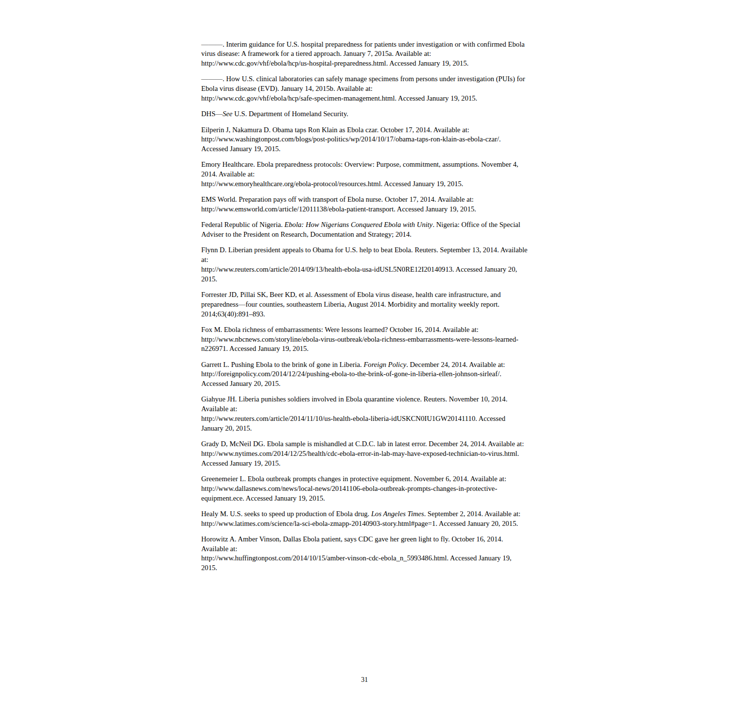———. Interim guidance for U.S. hospital preparedness for patients under investigation or with confirmed Ebola virus disease: A framework for a tiered approach. January 7, 2015a. Available at:
http://www.cdc.gov/vhf/ebola/hcp/us-hospital-preparedness.html. Accessed January 19, 2015.
———. How U.S. clinical laboratories can safely manage specimens from persons under investigation (PUIs) for Ebola virus disease (EVD). January 14, 2015b. Available at:
http://www.cdc.gov/vhf/ebola/hcp/safe-specimen-management.html. Accessed January 19, 2015.
DHS—See U.S. Department of Homeland Security.
Eilperin J, Nakamura D. Obama taps Ron Klain as Ebola czar. October 17, 2014. Available at:
http://www.washingtonpost.com/blogs/post-politics/wp/2014/10/17/obama-taps-ron-klain-as-ebola-czar/. Accessed January 19, 2015.
Emory Healthcare. Ebola preparedness protocols: Overview: Purpose, commitment, assumptions. November 4, 2014. Available at:
http://www.emoryhealthcare.org/ebola-protocol/resources.html. Accessed January 19, 2015.
EMS World. Preparation pays off with transport of Ebola nurse. October 17, 2014. Available at:
http://www.emsworld.com/article/12011138/ebola-patient-transport. Accessed January 19, 2015.
Federal Republic of Nigeria. Ebola: How Nigerians Conquered Ebola with Unity. Nigeria: Office of the Special Adviser to the President on Research, Documentation and Strategy; 2014.
Flynn D. Liberian president appeals to Obama for U.S. help to beat Ebola. Reuters. September 13, 2014. Available at:
http://www.reuters.com/article/2014/09/13/health-ebola-usa-idUSL5N0RE12I20140913. Accessed January 20, 2015.
Forrester JD, Pillai SK, Beer KD, et al. Assessment of Ebola virus disease, health care infrastructure, and preparedness—four counties, southeastern Liberia, August 2014. Morbidity and mortality weekly report. 2014;63(40):891–893.
Fox M. Ebola richness of embarrassments: Were lessons learned? October 16, 2014. Available at:
http://www.nbcnews.com/storyline/ebola-virus-outbreak/ebola-richness-embarrassments-were-lessons-learned-n226971. Accessed January 19, 2015.
Garrett L. Pushing Ebola to the brink of gone in Liberia. Foreign Policy. December 24, 2014. Available at:
http://foreignpolicy.com/2014/12/24/pushing-ebola-to-the-brink-of-gone-in-liberia-ellen-johnson-sirleaf/. Accessed January 20, 2015.
Giahyue JH. Liberia punishes soldiers involved in Ebola quarantine violence. Reuters. November 10, 2014. Available at:
http://www.reuters.com/article/2014/11/10/us-health-ebola-liberia-idUSKCN0IU1GW20141110. Accessed January 20, 2015.
Grady D, McNeil DG. Ebola sample is mishandled at C.D.C. lab in latest error. December 24, 2014. Available at:
http://www.nytimes.com/2014/12/25/health/cdc-ebola-error-in-lab-may-have-exposed-technician-to-virus.html. Accessed January 19, 2015.
Greenemeier L. Ebola outbreak prompts changes in protective equipment. November 6, 2014. Available at:
http://www.dallasnews.com/news/local-news/20141106-ebola-outbreak-prompts-changes-in-protective-equipment.ece. Accessed January 19, 2015.
Healy M. U.S. seeks to speed up production of Ebola drug. Los Angeles Times. September 2, 2014. Available at:
http://www.latimes.com/science/la-sci-ebola-zmapp-20140903-story.html#page=1. Accessed January 20, 2015.
Horowitz A. Amber Vinson, Dallas Ebola patient, says CDC gave her green light to fly. October 16, 2014. Available at:
http://www.huffingtonpost.com/2014/10/15/amber-vinson-cdc-ebola_n_5993486.html. Accessed January 19, 2015.
31